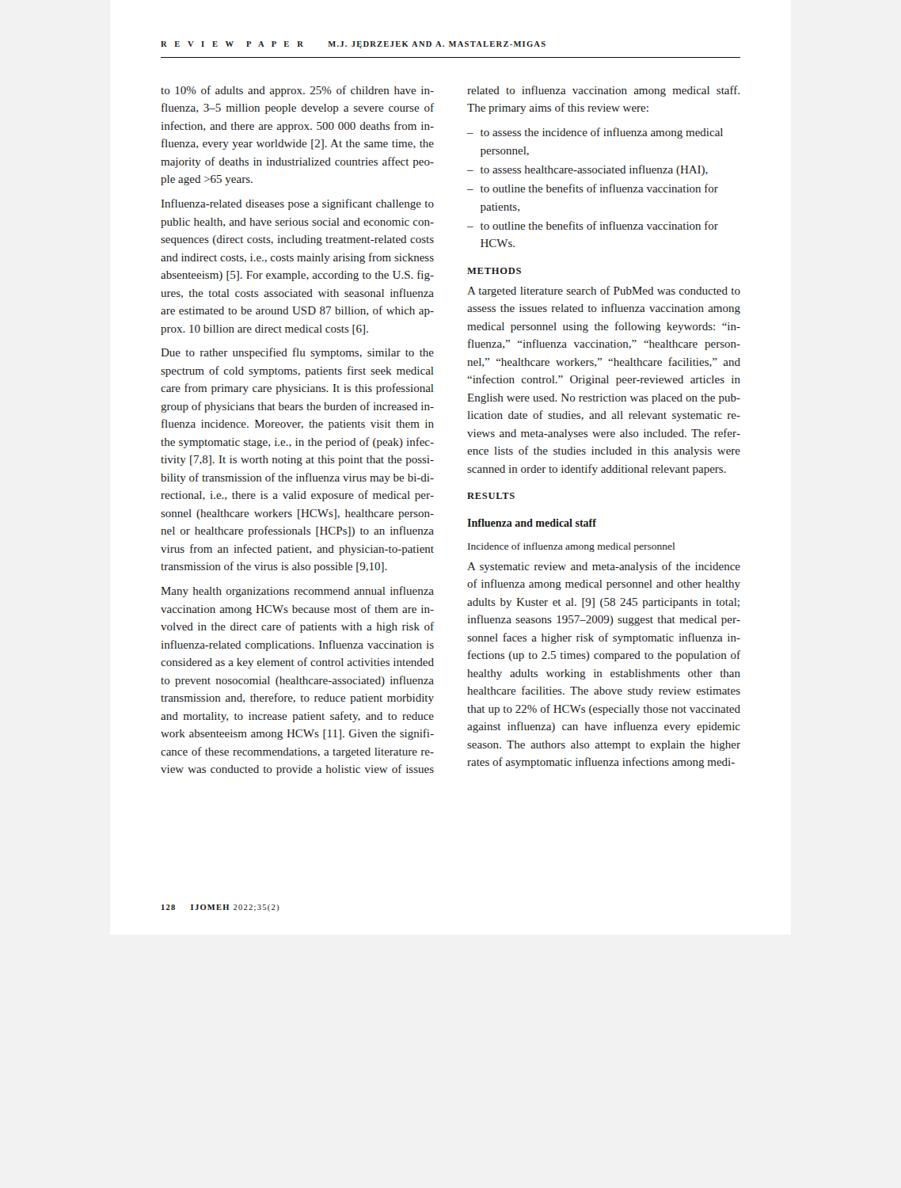R E V I E W P A P E R M.J. Jędrzejek and A. Mastalerz-Migas
to 10% of adults and approx. 25% of children have influenza, 3–5 million people develop a severe course of infection, and there are approx. 500 000 deaths from influenza, every year worldwide [2]. At the same time, the majority of deaths in industrialized countries affect people aged >65 years.
Influenza-related diseases pose a significant challenge to public health, and have serious social and economic consequences (direct costs, including treatment-related costs and indirect costs, i.e., costs mainly arising from sickness absenteeism) [5]. For example, according to the U.S. figures, the total costs associated with seasonal influenza are estimated to be around USD 87 billion, of which approx. 10 billion are direct medical costs [6].
Due to rather unspecified flu symptoms, similar to the spectrum of cold symptoms, patients first seek medical care from primary care physicians. It is this professional group of physicians that bears the burden of increased influenza incidence. Moreover, the patients visit them in the symptomatic stage, i.e., in the period of (peak) infectivity [7,8]. It is worth noting at this point that the possibility of transmission of the influenza virus may be bi-directional, i.e., there is a valid exposure of medical personnel (healthcare workers [HCWs], healthcare personnel or healthcare professionals [HCPs]) to an influenza virus from an infected patient, and physician-to-patient transmission of the virus is also possible [9,10].
Many health organizations recommend annual influenza vaccination among HCWs because most of them are involved in the direct care of patients with a high risk of influenza-related complications. Influenza vaccination is considered as a key element of control activities intended to prevent nosocomial (healthcare-associated) influenza transmission and, therefore, to reduce patient morbidity and mortality, to increase patient safety, and to reduce work absenteeism among HCWs [11]. Given the significance of these recommendations, a targeted literature review was conducted to provide a holistic view of issues related to influenza vaccination among medical staff. The primary aims of this review were:
to assess the incidence of influenza among medical personnel,
to assess healthcare-associated influenza (HAI),
to outline the benefits of influenza vaccination for patients,
to outline the benefits of influenza vaccination for HCWs.
Methods
A targeted literature search of PubMed was conducted to assess the issues related to influenza vaccination among medical personnel using the following keywords: “influenza,” “influenza vaccination,” “healthcare personnel,” “healthcare workers,” “healthcare facilities,” and “infection control.” Original peer-reviewed articles in English were used. No restriction was placed on the publication date of studies, and all relevant systematic reviews and meta-analyses were also included. The reference lists of the studies included in this analysis were scanned in order to identify additional relevant papers.
Results
Influenza and medical staff
Incidence of influenza among medical personnel
A systematic review and meta-analysis of the incidence of influenza among medical personnel and other healthy adults by Kuster et al. [9] (58 245 participants in total; influenza seasons 1957–2009) suggest that medical personnel faces a higher risk of symptomatic influenza infections (up to 2.5 times) compared to the population of healthy adults working in establishments other than healthcare facilities. The above study review estimates that up to 22% of HCWs (especially those not vaccinated against influenza) can have influenza every epidemic season. The authors also attempt to explain the higher rates of asymptomatic influenza infections among medi-
128 IJOMEH 2022;35(2)